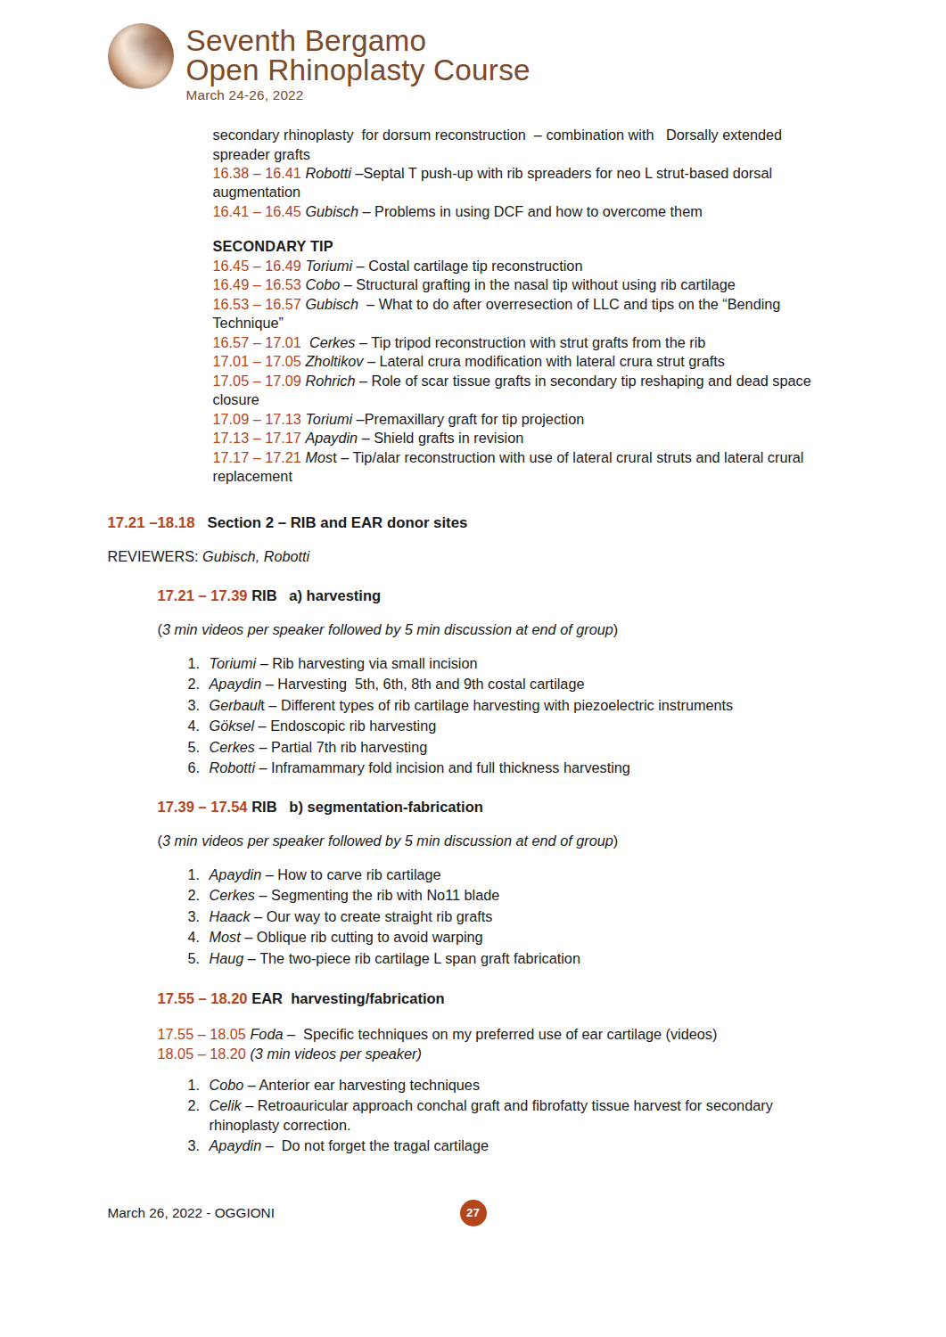Seventh Bergamo Open Rhinoplasty Course March 24-26, 2022
secondary rhinoplasty for dorsum reconstruction – combination with Dorsally extended spreader grafts
16.38 – 16.41 Robotti –Septal T push-up with rib spreaders for neo L strut-based dorsal augmentation
16.41 – 16.45 Gubisch – Problems in using DCF and how to overcome them
SECONDARY TIP
16.45 – 16.49 Toriumi – Costal cartilage tip reconstruction
16.49 – 16.53 Cobo – Structural grafting in the nasal tip without using rib cartilage
16.53 – 16.57 Gubisch – What to do after overresection of LLC and tips on the “Bending Technique”
16.57 – 17.01 Cerkes – Tip tripod reconstruction with strut grafts from the rib
17.01 – 17.05 Zholtikov – Lateral crura modification with lateral crura strut grafts
17.05 – 17.09 Rohrich – Role of scar tissue grafts in secondary tip reshaping and dead space closure
17.09 – 17.13 Toriumi –Premaxillary graft for tip projection
17.13 – 17.17 Apaydin – Shield grafts in revision
17.17 – 17.21 Most – Tip/alar reconstruction with use of lateral crural struts and lateral crural replacement
17.21 –18.18 Section 2 – RIB and EAR donor sites
REVIEWERS: Gubisch, Robotti
17.21 – 17.39 RIB a) harvesting
(3 min videos per speaker followed by 5 min discussion at end of group)
Toriumi – Rib harvesting via small incision
Apaydin – Harvesting 5th, 6th, 8th and 9th costal cartilage
Gerbault – Different types of rib cartilage harvesting with piezoelectric instruments
Göksel – Endoscopic rib harvesting
Cerkes – Partial 7th rib harvesting
Robotti – Inframammary fold incision and full thickness harvesting
17.39 – 17.54 RIB b) segmentation-fabrication
(3 min videos per speaker followed by 5 min discussion at end of group)
Apaydin – How to carve rib cartilage
Cerkes – Segmenting the rib with No11 blade
Haack – Our way to create straight rib grafts
Most – Oblique rib cutting to avoid warping
Haug – The two-piece rib cartilage L span graft fabrication
17.55 – 18.20 EAR harvesting/fabrication
17.55 – 18.05 Foda – Specific techniques on my preferred use of ear cartilage (videos)
18.05 – 18.20 (3 min videos per speaker)
Cobo – Anterior ear harvesting techniques
Celik – Retroauricular approach conchal graft and fibrofatty tissue harvest for secondary rhinoplasty correction.
Apaydin – Do not forget the tragal cartilage
March 26, 2022 - OGGIONI 27